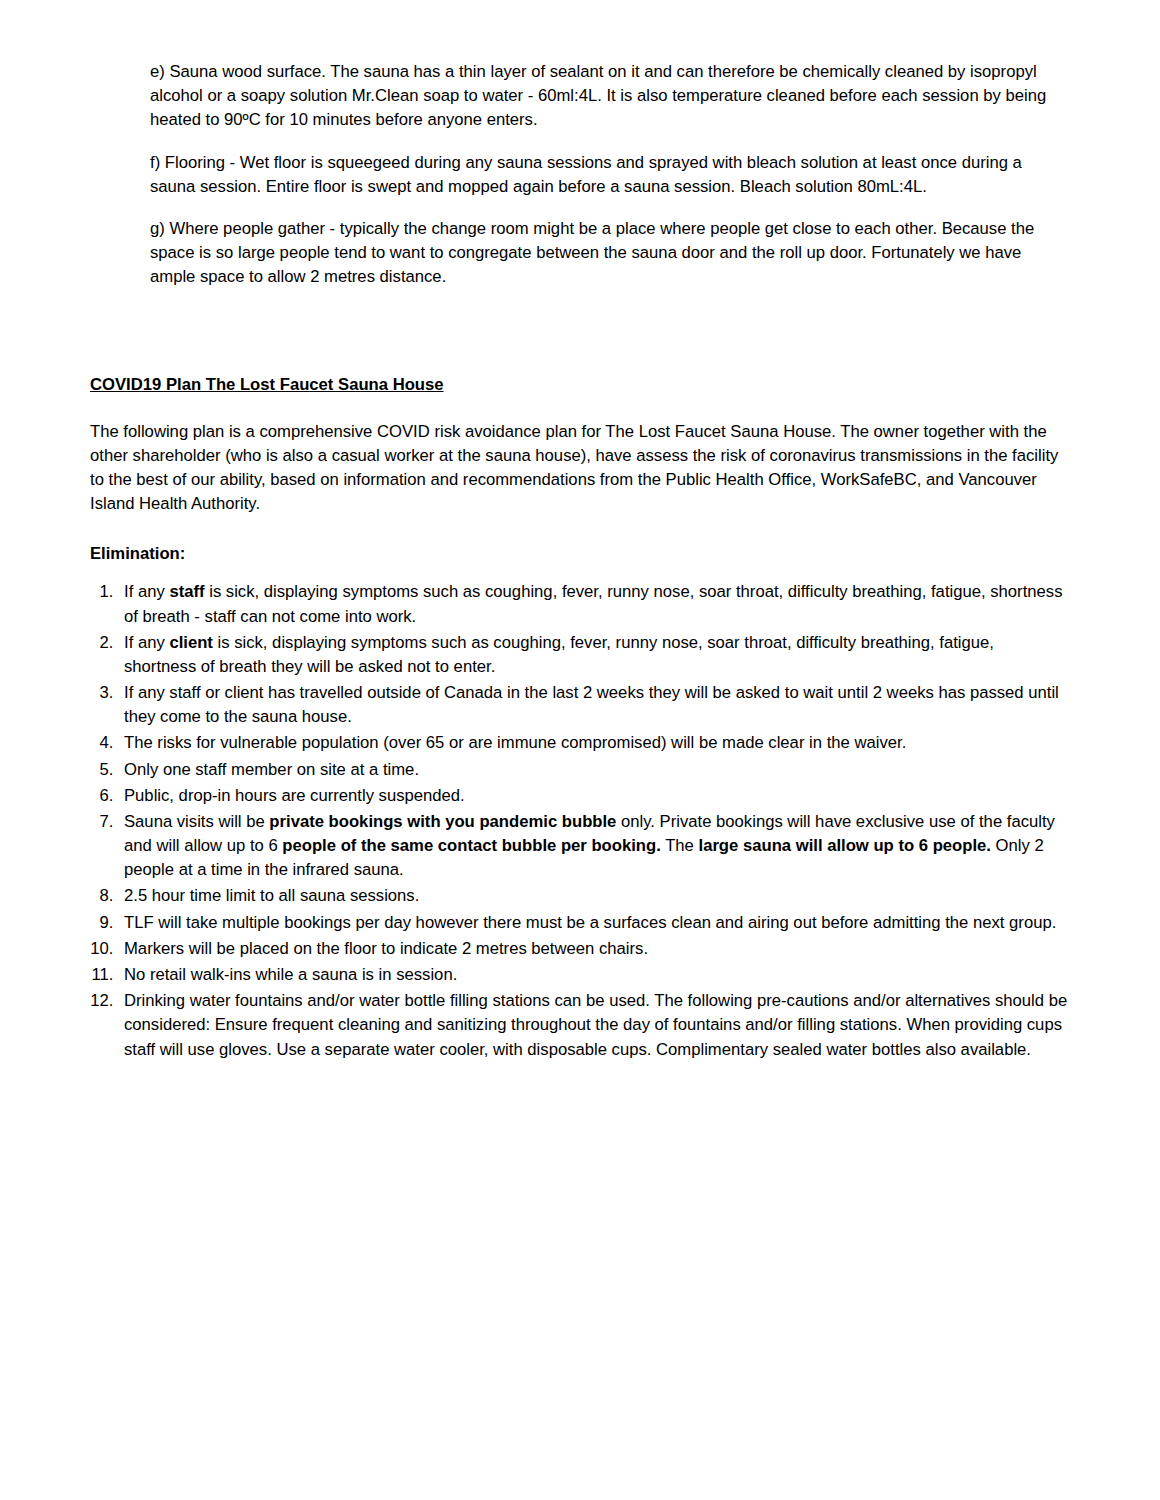e) Sauna wood surface. The sauna has a thin layer of sealant on it and can therefore be chemically cleaned by isopropyl alcohol or a soapy solution Mr.Clean soap to water - 60ml:4L. It is also temperature cleaned before each session by being heated to 90ºC for 10 minutes before anyone enters.
f) Flooring - Wet floor is squeegeed during any sauna sessions and sprayed with bleach solution at least once during a sauna session. Entire floor is swept and mopped again before a sauna session. Bleach solution 80mL:4L.
g) Where people gather - typically the change room might be a place where people get close to each other. Because the space is so large people tend to want to congregate between the sauna door and the roll up door. Fortunately we have ample space to allow 2 metres distance.
COVID19 Plan The Lost Faucet Sauna House
The following plan is a comprehensive COVID risk avoidance plan for The Lost Faucet Sauna House. The owner together with the other shareholder (who is also a casual worker at the sauna house), have assess the risk of coronavirus transmissions in the facility to the best of our ability, based on information and recommendations from the Public Health Office, WorkSafeBC, and Vancouver Island Health Authority.
Elimination:
If any staff is sick, displaying symptoms such as coughing, fever, runny nose, soar throat, difficulty breathing, fatigue, shortness of breath - staff can not come into work.
If any client is sick, displaying symptoms such as coughing, fever, runny nose, soar throat, difficulty breathing, fatigue, shortness of breath they will be asked not to enter.
If any staff or client has travelled outside of Canada in the last 2 weeks they will be asked to wait until 2 weeks has passed until they come to the sauna house.
The risks for vulnerable population (over 65 or are immune compromised) will be made clear in the waiver.
Only one staff member on site at a time.
Public, drop-in hours are currently suspended.
Sauna visits will be private bookings with you pandemic bubble only. Private bookings will have exclusive use of the faculty and will allow up to 6 people of the same contact bubble per booking. The large sauna will allow up to 6 people. Only 2 people at a time in the infrared sauna.
2.5 hour time limit to all sauna sessions.
TLF will take multiple bookings per day however there must be a surfaces clean and airing out before admitting the next group.
Markers will be placed on the floor to indicate 2 metres between chairs.
No retail walk-ins while a sauna is in session.
Drinking water fountains and/or water bottle filling stations can be used. The following pre-cautions and/or alternatives should be considered: Ensure frequent cleaning and sanitizing throughout the day of fountains and/or filling stations. When providing cups staff will use gloves. Use a separate water cooler, with disposable cups. Complimentary sealed water bottles also available.